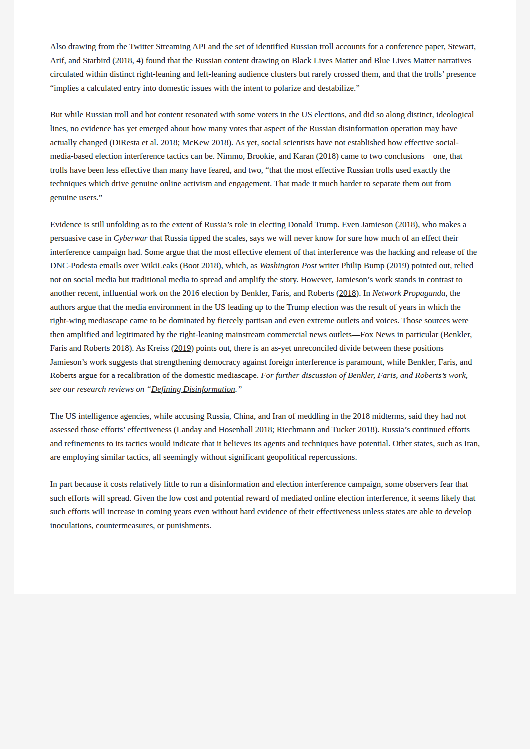Also drawing from the Twitter Streaming API and the set of identified Russian troll accounts for a conference paper, Stewart, Arif, and Starbird (2018, 4) found that the Russian content drawing on Black Lives Matter and Blue Lives Matter narratives circulated within distinct right-leaning and left-leaning audience clusters but rarely crossed them, and that the trolls’ presence “implies a calculated entry into domestic issues with the intent to polarize and destabilize.”
But while Russian troll and bot content resonated with some voters in the US elections, and did so along distinct, ideological lines, no evidence has yet emerged about how many votes that aspect of the Russian disinformation operation may have actually changed (DiResta et al. 2018; McKew 2018). As yet, social scientists have not established how effective social-media-based election interference tactics can be. Nimmo, Brookie, and Karan (2018) came to two conclusions—one, that trolls have been less effective than many have feared, and two, “that the most effective Russian trolls used exactly the techniques which drive genuine online activism and engagement. That made it much harder to separate them out from genuine users.”
Evidence is still unfolding as to the extent of Russia’s role in electing Donald Trump. Even Jamieson (2018), who makes a persuasive case in Cyberwar that Russia tipped the scales, says we will never know for sure how much of an effect their interference campaign had. Some argue that the most effective element of that interference was the hacking and release of the DNC-Podesta emails over WikiLeaks (Boot 2018), which, as Washington Post writer Philip Bump (2019) pointed out, relied not on social media but traditional media to spread and amplify the story. However, Jamieson’s work stands in contrast to another recent, influential work on the 2016 election by Benkler, Faris, and Roberts (2018). In Network Propaganda, the authors argue that the media environment in the US leading up to the Trump election was the result of years in which the right-wing mediascape came to be dominated by fiercely partisan and even extreme outlets and voices. Those sources were then amplified and legitimated by the right-leaning mainstream commercial news outlets—Fox News in particular (Benkler, Faris and Roberts 2018). As Kreiss (2019) points out, there is an as-yet unreconciled divide between these positions—Jamieson’s work suggests that strengthening democracy against foreign interference is paramount, while Benkler, Faris, and Roberts argue for a recalibration of the domestic mediascape. For further discussion of Benkler, Faris, and Roberts’s work, see our research reviews on “Defining Disinformation.”
The US intelligence agencies, while accusing Russia, China, and Iran of meddling in the 2018 midterms, said they had not assessed those efforts’ effectiveness (Landay and Hosenball 2018; Riechmann and Tucker 2018). Russia’s continued efforts and refinements to its tactics would indicate that it believes its agents and techniques have potential. Other states, such as Iran, are employing similar tactics, all seemingly without significant geopolitical repercussions.
In part because it costs relatively little to run a disinformation and election interference campaign, some observers fear that such efforts will spread. Given the low cost and potential reward of mediated online election interference, it seems likely that such efforts will increase in coming years even without hard evidence of their effectiveness unless states are able to develop inoculations, countermeasures, or punishments.